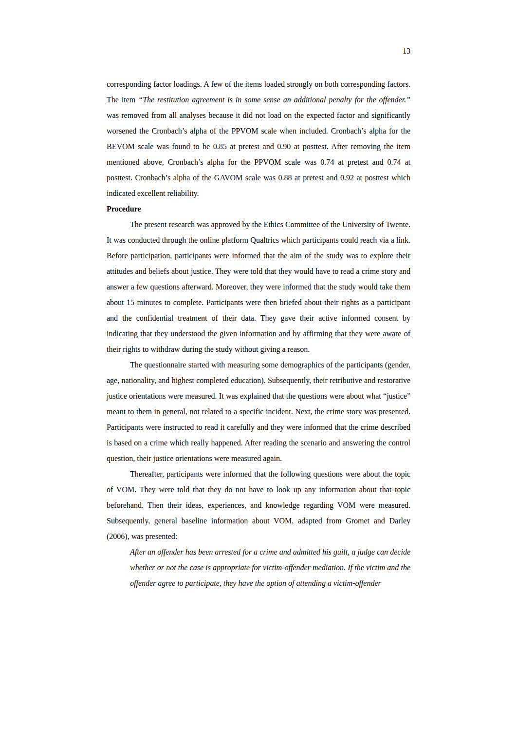13
corresponding factor loadings. A few of the items loaded strongly on both corresponding factors. The item “The restitution agreement is in some sense an additional penalty for the offender.” was removed from all analyses because it did not load on the expected factor and significantly worsened the Cronbach’s alpha of the PPVOM scale when included. Cronbach’s alpha for the BEVOM scale was found to be 0.85 at pretest and 0.90 at posttest. After removing the item mentioned above, Cronbach’s alpha for the PPVOM scale was 0.74 at pretest and 0.74 at posttest. Cronbach’s alpha of the GAVOM scale was 0.88 at pretest and 0.92 at posttest which indicated excellent reliability.
Procedure
The present research was approved by the Ethics Committee of the University of Twente. It was conducted through the online platform Qualtrics which participants could reach via a link. Before participation, participants were informed that the aim of the study was to explore their attitudes and beliefs about justice. They were told that they would have to read a crime story and answer a few questions afterward. Moreover, they were informed that the study would take them about 15 minutes to complete. Participants were then briefed about their rights as a participant and the confidential treatment of their data. They gave their active informed consent by indicating that they understood the given information and by affirming that they were aware of their rights to withdraw during the study without giving a reason.
The questionnaire started with measuring some demographics of the participants (gender, age, nationality, and highest completed education). Subsequently, their retributive and restorative justice orientations were measured. It was explained that the questions were about what “justice” meant to them in general, not related to a specific incident. Next, the crime story was presented. Participants were instructed to read it carefully and they were informed that the crime described is based on a crime which really happened. After reading the scenario and answering the control question, their justice orientations were measured again.
Thereafter, participants were informed that the following questions were about the topic of VOM. They were told that they do not have to look up any information about that topic beforehand. Then their ideas, experiences, and knowledge regarding VOM were measured. Subsequently, general baseline information about VOM, adapted from Gromet and Darley (2006), was presented:
After an offender has been arrested for a crime and admitted his guilt, a judge can decide whether or not the case is appropriate for victim-offender mediation. If the victim and the offender agree to participate, they have the option of attending a victim-offender